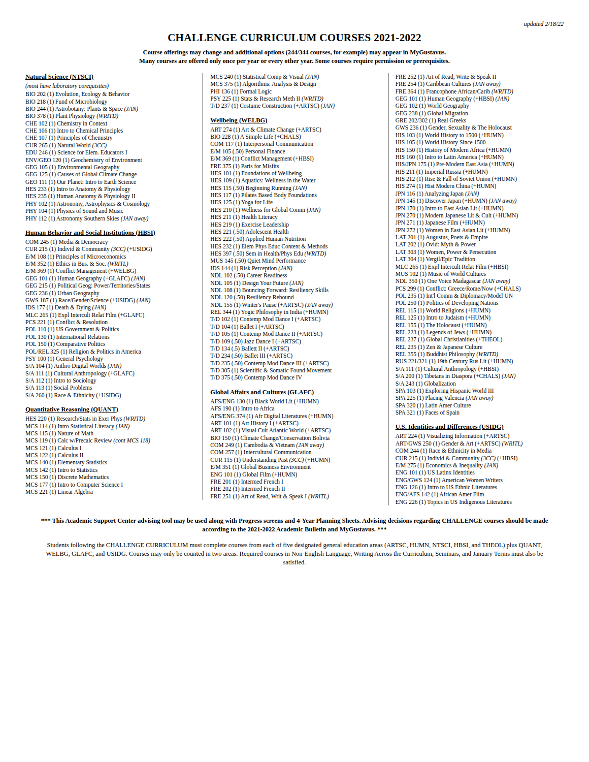updated 2/18/22
CHALLENGE CURRICULUM COURSES 2021-2022
Course offerings may change and additional options (244/344 courses, for example) may appear in MyGustavus.
Many courses are offered only once per year or every other year. Some courses require permission or prerequisites.
Natural Science (NTSCI)
(most have laboratory corequisites)
BIO 202 (1) Evolution, Ecology & Behavior
BIO 218 (1) Fund of Microbiology
BIO 244 (1) Astrobotany: Plants & Space (JAN)
BIO 378 (1) Plant Physiology (WRITD)
CHE 102 (1) Chemistry in Context
CHE 106 (1) Intro to Chemical Principles
CHE 107 (1) Principles of Chemistry
CUR 265 (1) Natural World (3CC)
EDU 246 (1) Science for Elem. Educators I
ENV/GEO 120 (1) Geochemistry of Environment
GEG 105 (1) Environmental Geography
GEG 125 (1) Causes of Global Climate Change
GEO 111 (1) Our Planet: Intro to Earth Science
HES 233 (1) Intro to Anatomy & Physiology
HES 235 (1) Human Anatomy & Physiology II
PHY 102 (1) Astronomy, Astrophysics & Cosmology
PHY 104 (1) Physics of Sound and Music
PHY 112 (1) Astronomy Southern Skies (JAN away)
Human Behavior and Social Institutions (HBSI)
COM 245 (1) Media & Democracy
CUR 215 (1) Individ & Community (3CC) (+USIDG)
E/M 108 (1) Principles of Microeconomics
E/M 352 (1) Ethics in Bus. & Soc. (WRITL)
E/M 369 (1) Conflict Management (+WELBG)
GEG 101 (1) Human Geography (+GLAFC) (JAN)
GEG 215 (1) Political Geog: Power/Territories/States
GEG 236 (1) Urban Geography
GWS 187 (1) Race/Gender/Science (+USIDG) (JAN)
IDS 177 (1) Death & Dying (JAN)
MLC 265 (1) Expl Intercult Relat Film (+GLAFC)
PCS 221 (1) Conflict & Resolution
POL 110 (1) US Government & Politics
POL 130 (1) International Relations
POL 150 (1) Comparative Politics
POL/REL 325 (1) Religion & Politics in America
PSY 100 (1) General Psychology
S/A 104 (1) Anthro Digital Worlds (JAN)
S/A 111 (1) Cultural Anthropology (+GLAFC)
S/A 112 (1) Intro to Sociology
S/A 113 (1) Social Problems
S/A 260 (1) Race & Ethnicity (+USIDG)
Quantitative Reasoning (QUANT)
HES 220 (1) Research/Stats in Exer Phys (WRITD)
MCS 114 (1) Intro Statistical Literacy (JAN)
MCS 115 (1) Nature of Math
MCS 119 (1) Calc w/Precalc Review (cont MCS 118)
MCS 121 (1) Calculus I
MCS 122 (1) Calculus II
MCS 140 (1) Elementary Statistics
MCS 142 (1) Intro to Statistics
MCS 150 (1) Discrete Mathematics
MCS 177 (1) Intro to Computer Science I
MCS 221 (1) Linear Algebra
MCS 240 (1) Statistical Comp & Visual (JAN)
MCS 375 (1) Algorithms: Analysis & Design
PHI 136 (1) Formal Logic
PSY 225 (1) Stats & Research Meth II (WRITD)
T/D 237 (1) Costume Construction (+ARTSC) (JAN)
Wellbeing (WELBG)
ART 274 (1) Art & Climate Change (+ARTSC)
BIO 228 (1) A Simple Life (+CHALS)
COM 117 (1) Interpersonal Communication
E/M 105 (.50) Personal Finance
E/M 369 (1) Conflict Management (+HBSI)
FRE 375 (1) Paris for Misfits
HES 101 (1) Foundations of Wellbeing
HES 109 (1) Aquatics: Wellness in the Water
HES 115 (.50) Beginning Running (JAN)
HES 117 (1) Pilates Based Body Foundations
HES 125 (1) Yoga for Life
HES 210 (1) Wellness for Global Comm (JAN)
HES 211 (1) Health Literacy
HES 219 (1) Exercise Leadership
HES 221 (.50) Adolescent Health
HES 222 (.50) Applied Human Nutrition
HES 232 (1) Elem Phys Educ Content & Methods
HES 397 (.50) Sem in Health/Phys Edu (WRITD)
MUS 145 (.50) Quiet Mind Performance
IDS 144 (1) Risk Perception (JAN)
NDL 102 (.50) Career Readiness
NDL 105 (1) Design Your Future (JAN)
NDL 108 (1) Bouncing Forward: Resiliency Skills
NDL 120 (.50) Resiliency Rebound
NDL 155 (1) Winter's Pause (+ARTSC) (JAN away)
REL 344 (1) Yogic Philosophy in India (+HUMN)
T/D 102 (1) Contemp Mod Dance I (+ARTSC)
T/D 104 (1) Ballet I (+ARTSC)
T/D 105 (1) Contemp Mod Dance II (+ARTSC)
T/D 109 (.50) Jazz Dance I (+ARTSC)
T/D 134 (.5) Ballett II (+ARTSC)
T/D 234 (.50) Ballet III (+ARTSC)
T/D 235 (.50) Contemp Mod Dance III (+ARTSC)
T/D 305 (1) Scientific & Somatic Found Movement
T/D 375 (.50) Contemp Mod Dance IV
Global Affairs and Cultures (GLAFC)
AFS/ENG 130 (1) Black World Lit (+HUMN)
AFS 190 (1) Intro to Africa
AFS/ENG 374 (1) Afr Digital Literatures (+HUMN)
ART 101 (1) Art History I (+ARTSC)
ART 102 (1) Visual Cult Atlantic World (+ARTSC)
BIO 150 (1) Climate Change/Conservation Bolivia
COM 249 (1) Cambodia & Vietnam (JAN away)
COM 257 (1) Intercultural Communication
CUR 115 (1) Understanding Past (3CC) (+HUMN)
E/M 351 (1) Global Business Environment
ENG 101 (1) Global Film (+HUMN)
FRE 201 (1) Intermed French I
FRE 202 (1) Intermed French II
FRE 251 (1) Art of Read, Writ & Speak I (WRITL)
FRE 252 (1) Art of Read, Write & Speak II
FRE 254 (1) Caribbean Cultures (JAN away)
FRE 364 (1) Francophone African/Carib (WRITD)
GEG 101 (1) Human Geography (+HBSI) (JAN)
GEG 102 (1) World Geography
GEG 238 (1) Global Migration
GRE 202/302 (1) Real Greeks
GWS 236 (1) Gender, Sexuality & The Holocaust
HIS 103 (1) World History to 1500 (+HUMN)
HIS 105 (1) World History Since 1500
HIS 150 (1) History of Modern Africa (+HUMN)
HIS 160 (1) Intro to Latin America (+HUMN)
HIS/JPN 175 (1) Pre-Modern East Asia (+HUMN)
HIS 211 (1) Imperial Russia (+HUMN)
HIS 212 (1) Rise & Fall of Soviet Union (+HUMN)
HIS 274 (1) Hist Modern China (+HUMN)
JPN 116 (1) Analyzing Japan (JAN)
JPN 145 (1) Discover Japan (+HUMN) (JAN away)
JPN 170 (1) Intro to East Asian Lit (+HUMN)
JPN 270 (1) Modern Japanese Lit & Cult (+HUMN)
JPN 271 (1) Japanese Film (+HUMN)
JPN 272 (1) Women in East Asian Lit (+HUMN)
LAT 201 (1) Augustus, Poets & Empire
LAT 202 (1) Ovid: Myth & Power
LAT 303 (1) Women, Power & Persecution
LAT 304 (1) Vergil/Epic Tradition
MLC 265 (1) Expl Intercult Relat Film (+HBSI)
MUS 102 (1) Music of World Cultures
NDL 350 (1) One Voice Madagascar (JAN away)
PCS 299 (1) Conflict: Greece/Rome/Now (+CHALS)
POL 235 (1) Int'l Comm & Diplomacy/Model UN
POL 250 (1) Politics of Developing Nations
REL 115 (1) World Religions (+HUMN)
REL 125 (1) Intro to Judaism (+HUMN)
REL 155 (1) The Holocaust (+HUMN)
REL 223 (1) Legends of Jews (+HUMN)
REL 237 (1) Global Christianities (+THEOL)
REL 235 (1) Zen & Japanese Culture
REL 355 (1) Buddhist Philosophy (WRITD)
RUS 221/321 (1) 19th Century Rus Lit (+HUMN)
S/A 111 (1) Cultural Anthropology (+HBSI)
S/A 200 (1) Tibetans in Diaspora (+CHALS) (JAN)
S/A 243 (1) Globalization
SPA 103 (1) Exploring Hispanic World III
SPA 225 (1) Placing Valencia (JAN away)
SPA 320 (1) Latin Amer Culture
SPA 321 (1) Faces of Spain
U.S. Identities and Differences (USIDG)
ART 224 (1) Visualizing Information (+ARTSC)
ART/GWS 250 (1) Gender & Art (+ARTSC) (WRITL)
COM 244 (1) Race & Ethnicity in Media
CUR 215 (1) Individ & Community (3CC) (+HBSI)
E/M 275 (1) Economics & Inequality (JAN)
ENG 101 (1) US Latinx Identities
ENG/GWS 124 (1) American Women Writers
ENG 126 (1) Intro to US Ethnic Literatures
ENG/AFS 142 (1) African Amer Film
ENG 226 (1) Topics in US Indigenous Literatures
*** This Academic Support Center advising tool may be used along with Progress screens and 4-Year Planning Sheets. Advising decisions regarding CHALLENGE courses should be made according to the 2021-2022 Academic Bulletin and MyGustavus. ***
Students following the CHALLENGE CURRICULUM must complete courses from each of five designated general education areas (ARTSC, HUMN, NTSCI, HBSI, and THEOL) plus QUANT, WELBG, GLAFC, and USIDG. Courses may only be counted in two areas. Required courses in Non-English Language, Writing Across the Curriculum, Seminars, and January Terms must also be satisfied.